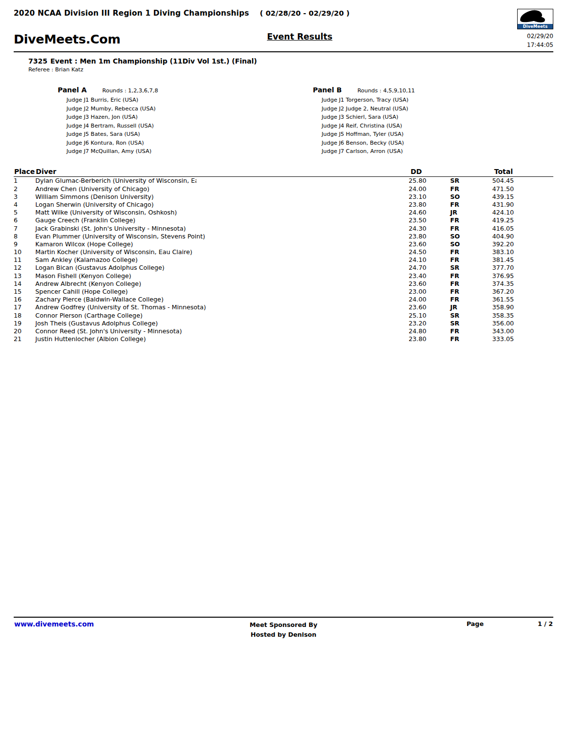| 2020 NCAA Division III Region 1 Diving Championships ( 02/28/20 - 02/29/20 ) | DiveMeets |
| DiveMeets.Com | Event Results | 02/29/20 17:44:05 |
7325 Event : Men 1m Championship (11Div Vol 1st.) (Final)
Referee : Brian Katz
| Panel A Rounds : 1,2,3,6,7,8 Judge J1 Burris, Eric (USA) Judge J2 Mumby, Rebecca (USA) Judge J3 Hazen, Jon (USA) Judge J4 Bertram, Russell (USA) Judge J5 Bates, Sara (USA) Judge J6 Kontura, Ron (USA) Judge J7 McQuillan, Amy (USA) | Panel B Rounds : 4,5,9,10,11 Judge J1 Torgerson, Tracy (USA) Judge J2 Judge 2, Neutral (USA) Judge J3 Schierl, Sara (USA) Judge J4 Reif, Christina (USA) Judge J5 Hoffman, Tyler (USA) Judge J6 Benson, Becky (USA) Judge J7 Carlson, Arron (USA) |
| Place | Diver | DD | | Total |
| --- | --- | --- | --- | --- |
| 1 | Dylan Glumac-Berberich (University of Wisconsin, Eau Claire) | 25.80 | SR | 504.45 |
| 2 | Andrew Chen (University of Chicago) | 24.00 | FR | 471.50 |
| 3 | William Simmons (Denison University) | 23.10 | SO | 439.15 |
| 4 | Logan Sherwin (University of Chicago) | 23.80 | FR | 431.90 |
| 5 | Matt Wilke (University of Wisconsin, Oshkosh) | 24.60 | JR | 424.10 |
| 6 | Gauge Creech (Franklin College) | 23.50 | FR | 419.25 |
| 7 | Jack Grabinski (St. John's University - Minnesota) | 24.30 | FR | 416.05 |
| 8 | Evan Plummer (University of Wisconsin, Stevens Point) | 23.80 | SO | 404.90 |
| 9 | Kamaron Wilcox (Hope College) | 23.60 | SO | 392.20 |
| 10 | Martin Kocher (University of Wisconsin, Eau Claire) | 24.50 | FR | 383.10 |
| 11 | Sam Ankley (Kalamazoo College) | 24.10 | FR | 381.45 |
| 12 | Logan Bican (Gustavus Adolphus College) | 24.70 | SR | 377.70 |
| 13 | Mason Fishell (Kenyon College) | 23.40 | FR | 376.95 |
| 14 | Andrew Albrecht (Kenyon College) | 23.60 | FR | 374.35 |
| 15 | Spencer Cahill (Hope College) | 23.00 | FR | 367.20 |
| 16 | Zachary Pierce (Baldwin-Wallace College) | 24.00 | FR | 361.55 |
| 17 | Andrew Godfrey (University of St. Thomas - Minnesota) | 23.60 | JR | 358.90 |
| 18 | Connor Pierson (Carthage College) | 25.10 | SR | 358.35 |
| 19 | Josh Theis (Gustavus Adolphus College) | 23.20 | SR | 356.00 |
| 20 | Connor Reed (St. John's University - Minnesota) | 24.80 | FR | 343.00 |
| 21 | Justin Huttenlocher (Albion College) | 23.80 | FR | 333.05 |
| www.divemeets.com | Meet Sponsored By Hosted by Denison | Page | 1 / 2 |